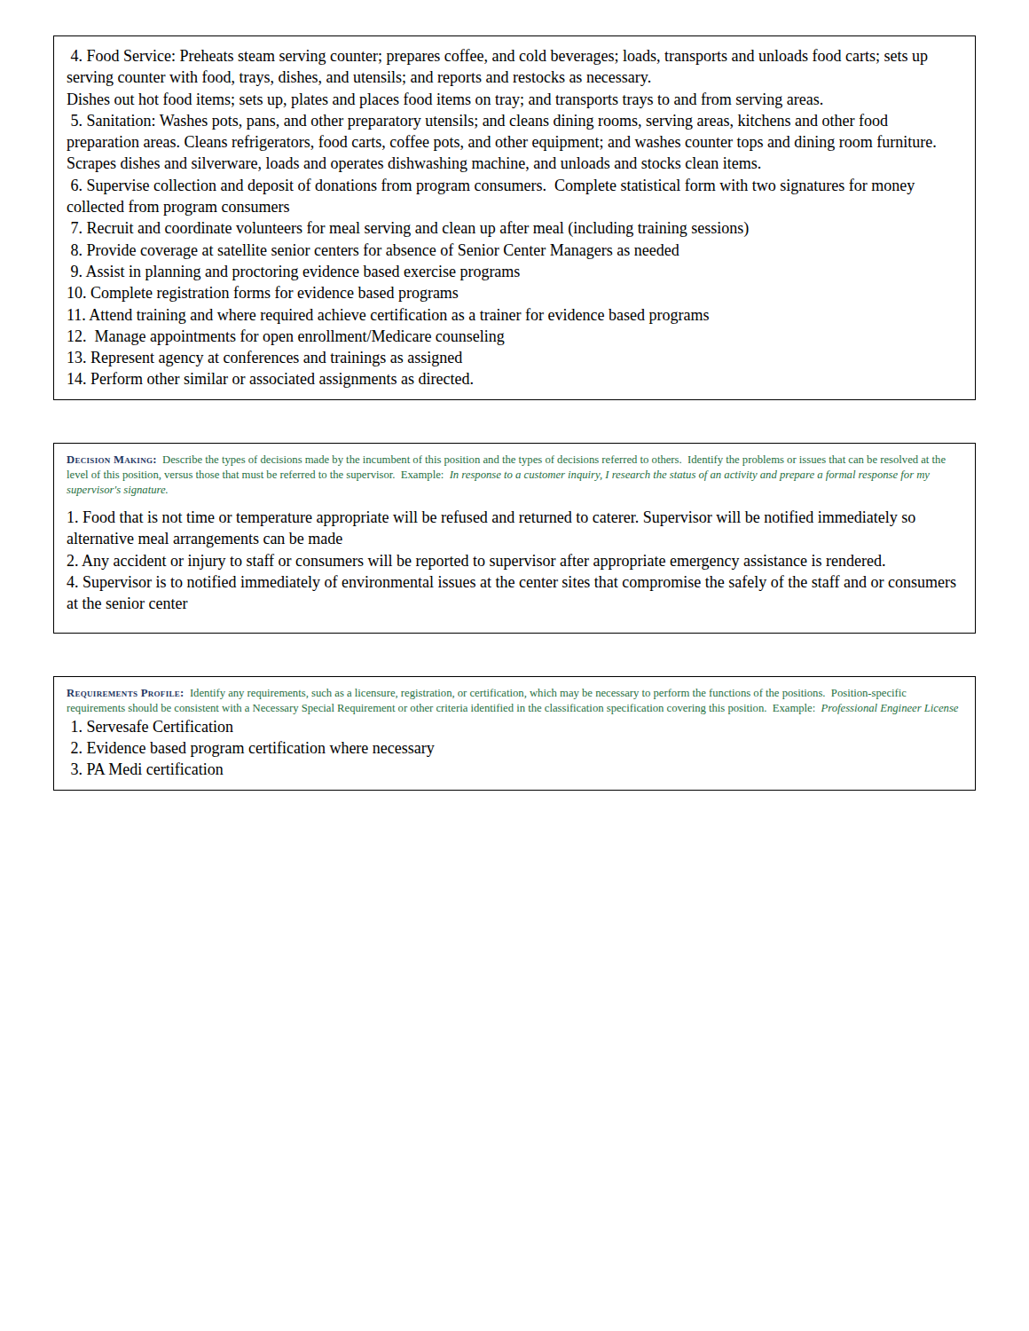4. Food Service: Preheats steam serving counter; prepares coffee, and cold beverages; loads, transports and unloads food carts; sets up serving counter with food, trays, dishes, and utensils; and reports and restocks as necessary.
Dishes out hot food items; sets up, plates and places food items on tray; and transports trays to and from serving areas.
5. Sanitation: Washes pots, pans, and other preparatory utensils; and cleans dining rooms, serving areas, kitchens and other food preparation areas. Cleans refrigerators, food carts, coffee pots, and other equipment; and washes counter tops and dining room furniture. Scrapes dishes and silverware, loads and operates dishwashing machine, and unloads and stocks clean items.
6. Supervise collection and deposit of donations from program consumers. Complete statistical form with two signatures for money collected from program consumers
7. Recruit and coordinate volunteers for meal serving and clean up after meal (including training sessions)
8. Provide coverage at satellite senior centers for absence of Senior Center Managers as needed
9. Assist in planning and proctoring evidence based exercise programs
10. Complete registration forms for evidence based programs
11. Attend training and where required achieve certification as a trainer for evidence based programs
12. Manage appointments for open enrollment/Medicare counseling
13. Represent agency at conferences and trainings as assigned
14. Perform other similar or associated assignments as directed.
Decision Making: Describe the types of decisions made by the incumbent of this position and the types of decisions referred to others. Identify the problems or issues that can be resolved at the level of this position, versus those that must be referred to the supervisor. Example: In response to a customer inquiry, I research the status of an activity and prepare a formal response for my supervisor's signature.
1. Food that is not time or temperature appropriate will be refused and returned to caterer. Supervisor will be notified immediately so alternative meal arrangements can be made
2. Any accident or injury to staff or consumers will be reported to supervisor after appropriate emergency assistance is rendered.
4. Supervisor is to notified immediately of environmental issues at the center sites that compromise the safely of the staff and or consumers at the senior center
Requirements Profile: Identify any requirements, such as a licensure, registration, or certification, which may be necessary to perform the functions of the positions. Position-specific requirements should be consistent with a Necessary Special Requirement or other criteria identified in the classification specification covering this position. Example: Professional Engineer License
1. Servesafe Certification
2. Evidence based program certification where necessary
3. PA Medi certification